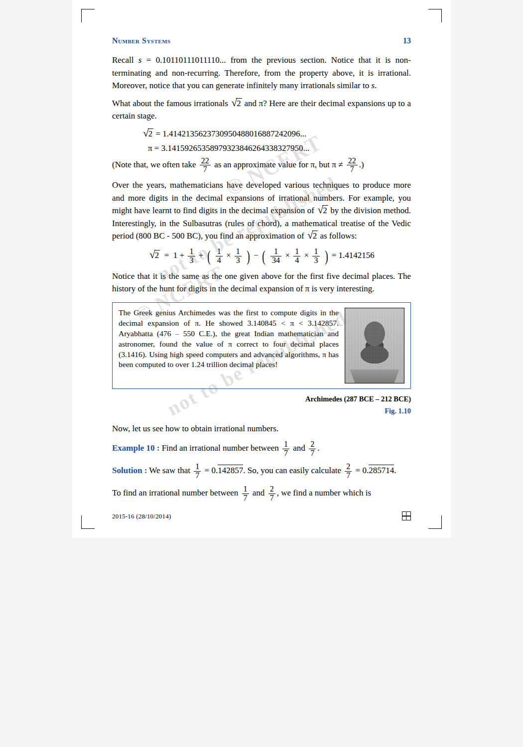© NCERT not to be republished
Number Systems 13
Recall s = 0.10110111011110... from the previous section. Notice that it is non-terminating and non-recurring. Therefore, from the property above, it is irrational. Moreover, notice that you can generate infinitely many irrationals similar to s.
What about the famous irrationals √2 and π? Here are their decimal expansions up to a certain stage.
√2 = 1.4142135623730950488016887242096...
π = 3.14159265358979323846264338327950...
(Note that, we often take 227 as an approximate value for π, but π ≠ 227.)
Over the years, mathematicians have developed various techniques to produce more and more digits in the decimal expansions of irrational numbers. For example, you might have learnt to find digits in the decimal expansion of √2 by the division method. Interestingly, in the Sulbasutras (rules of chord), a mathematical treatise of the Vedic period (800 BC - 500 BC), you find an approximation of √2 as follows:
√2 = 1 + 13 + ( 14 × 13 ) − ( 134 × 14 × 13 ) = 1.4142156
Notice that it is the same as the one given above for the first five decimal places. The history of the hunt for digits in the decimal expansion of π is very interesting.
The Greek genius Archimedes was the first to compute digits in the decimal expansion of π. He showed 3.140845 < π < 3.142857. Aryabhatta (476 – 550 C.E.), the great Indian mathematician and astronomer, found the value of π correct to four decimal places (3.1416). Using high speed computers and advanced algorithms, π has been computed to over 1.24 trillion decimal places!
Archimedes (287 BCE – 212 BCE)
Fig. 1.10
Now, let us see how to obtain irrational numbers.
Example 10 : Find an irrational number between 17 and 27.
Solution : We saw that 17 = 0.142857. So, you can easily calculate 27 = 0.285714.
To find an irrational number between 17 and 27, we find a number which is
© NCERT not to be republished
2015-16 (28/10/2014)